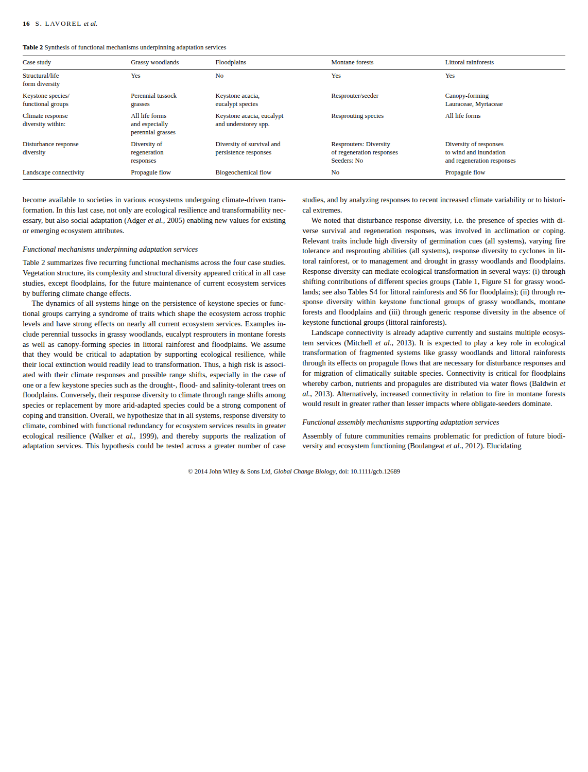16 S. LAVOREL et al.
Table 2 Synthesis of functional mechanisms underpinning adaptation services
| Case study | Grassy woodlands | Floodplains | Montane forests | Littoral rainforests |
| --- | --- | --- | --- | --- |
| Structural/life form diversity | Yes | No | Yes | Yes |
| Keystone species/ functional groups | Perennial tussock grasses | Keystone acacia, eucalypt species | Resprouter/seeder | Canopy-forming Lauraceae, Myrtaceae |
| Climate response diversity within: | All life forms and especially perennial grasses | Keystone acacia, eucalypt and understorey spp. | Resprouting species | All life forms |
| Disturbance response diversity | Diversity of regeneration responses | Diversity of survival and persistence responses | Resprouters: Diversity of regeneration responses Seeders: No | Diversity of responses to wind and inundation and regeneration responses |
| Landscape connectivity | Propagule flow | Biogeochemical flow | No | Propagule flow |
become available to societies in various ecosystems undergoing climate-driven transformation. In this last case, not only are ecological resilience and transformability necessary, but also social adaptation (Adger et al., 2005) enabling new values for existing or emerging ecosystem attributes.
Functional mechanisms underpinning adaptation services
Table 2 summarizes five recurring functional mechanisms across the four case studies. Vegetation structure, its complexity and structural diversity appeared critical in all case studies, except floodplains, for the future maintenance of current ecosystem services by buffering climate change effects.
The dynamics of all systems hinge on the persistence of keystone species or functional groups carrying a syndrome of traits which shape the ecosystem across trophic levels and have strong effects on nearly all current ecosystem services. Examples include perennial tussocks in grassy woodlands, eucalypt resprouters in montane forests as well as canopy-forming species in littoral rainforest and floodplains. We assume that they would be critical to adaptation by supporting ecological resilience, while their local extinction would readily lead to transformation. Thus, a high risk is associated with their climate responses and possible range shifts, especially in the case of one or a few keystone species such as the drought-, flood- and salinity-tolerant trees on floodplains. Conversely, their response diversity to climate through range shifts among species or replacement by more arid-adapted species could be a strong component of coping and transition. Overall, we hypothesize that in all systems, response diversity to climate, combined with functional redundancy for ecosystem services results in greater ecological resilience (Walker et al., 1999), and thereby supports the realization of adaptation services. This hypothesis could be tested across a greater number of case studies, and by analyzing responses to recent increased climate variability or to historical extremes.
We noted that disturbance response diversity, i.e. the presence of species with diverse survival and regeneration responses, was involved in acclimation or coping. Relevant traits include high diversity of germination cues (all systems), varying fire tolerance and resprouting abilities (all systems), response diversity to cyclones in littoral rainforest, or to management and drought in grassy woodlands and floodplains. Response diversity can mediate ecological transformation in several ways: (i) through shifting contributions of different species groups (Table 1, Figure S1 for grassy woodlands; see also Tables S4 for littoral rainforests and S6 for floodplains); (ii) through response diversity within keystone functional groups of grassy woodlands, montane forests and floodplains and (iii) through generic response diversity in the absence of keystone functional groups (littoral rainforests).
Landscape connectivity is already adaptive currently and sustains multiple ecosystem services (Mitchell et al., 2013). It is expected to play a key role in ecological transformation of fragmented systems like grassy woodlands and littoral rainforests through its effects on propagule flows that are necessary for disturbance responses and for migration of climatically suitable species. Connectivity is critical for floodplains whereby carbon, nutrients and propagules are distributed via water flows (Baldwin et al., 2013). Alternatively, increased connectivity in relation to fire in montane forests would result in greater rather than lesser impacts where obligate-seeders dominate.
Functional assembly mechanisms supporting adaptation services
Assembly of future communities remains problematic for prediction of future biodiversity and ecosystem functioning (Boulangeat et al., 2012). Elucidating
© 2014 John Wiley & Sons Ltd, Global Change Biology, doi: 10.1111/gcb.12689